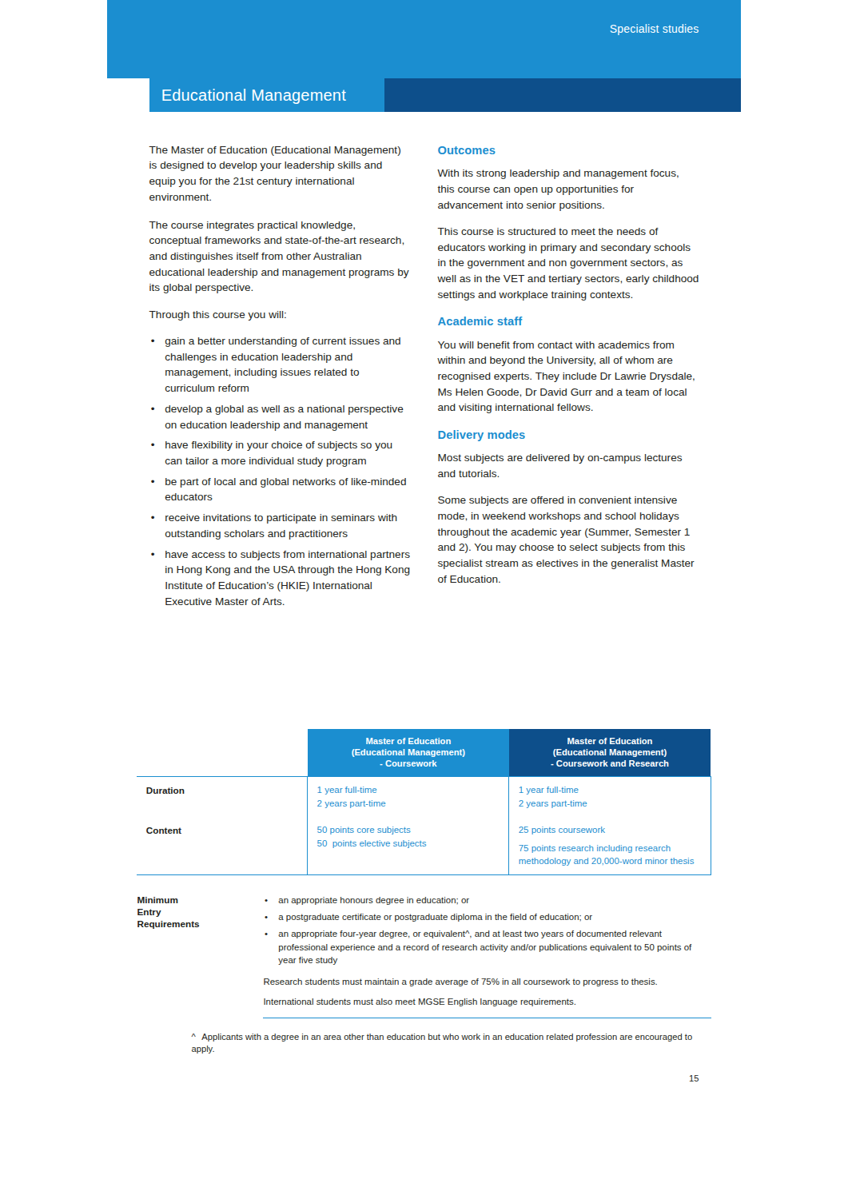Specialist studies
Educational Management
The Master of Education (Educational Management) is designed to develop your leadership skills and equip you for the 21st century international environment.
The course integrates practical knowledge, conceptual frameworks and state-of-the-art research, and distinguishes itself from other Australian educational leadership and management programs by its global perspective.
Through this course you will:
gain a better understanding of current issues and challenges in education leadership and management, including issues related to curriculum reform
develop a global as well as a national perspective on education leadership and management
have flexibility in your choice of subjects so you can tailor a more individual study program
be part of local and global networks of like-minded educators
receive invitations to participate in seminars with outstanding scholars and practitioners
have access to subjects from international partners in Hong Kong and the USA through the Hong Kong Institute of Education’s (HKIE) International Executive Master of Arts.
Outcomes
With its strong leadership and management focus, this course can open up opportunities for advancement into senior positions.
This course is structured to meet the needs of educators working in primary and secondary schools in the government and non government sectors, as well as in the VET and tertiary sectors, early childhood settings and workplace training contexts.
Academic staff
You will benefit from contact with academics from within and beyond the University, all of whom are recognised experts. They include Dr Lawrie Drysdale, Ms Helen Goode, Dr David Gurr and a team of local and visiting international fellows.
Delivery modes
Most subjects are delivered by on-campus lectures and tutorials.
Some subjects are offered in convenient intensive mode, in weekend workshops and school holidays throughout the academic year (Summer, Semester 1 and 2). You may choose to select subjects from this specialist stream as electives in the generalist Master of Education.
| | Master of Education (Educational Management) - Coursework | Master of Education (Educational Management) - Coursework and Research |
| --- | --- | --- |
| Duration | 1 year full-time 2 years part-time | 1 year full-time 2 years part-time |
| Content | 50 points core subjects 50 points elective subjects | 25 points coursework 75 points research including research methodology and 20,000-word minor thesis |
| Minimum Entry Requirements | an appropriate honours degree in education; or a postgraduate certificate or postgraduate diploma in the field of education; or an appropriate four-year degree, or equivalent^, and at least two years of documented relevant professional experience and a record of research activity and/or publications equivalent to 50 points of year five study Research students must maintain a grade average of 75% in all coursework to progress to thesis. International students must also meet MGSE English language requirements. |
^Applicants with a degree in an area other than education but who work in an education related profession are encouraged to apply.
15